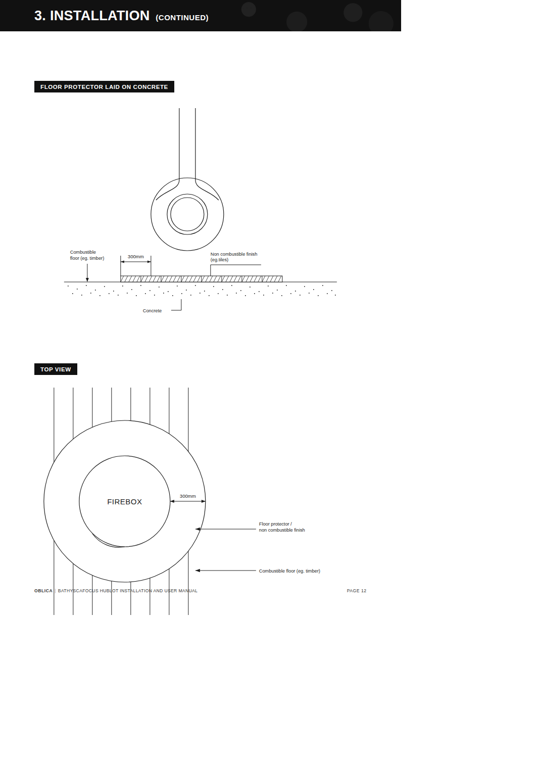3. INSTALLATION (CONTINUED)
Floor Protector Laid on Concrete
300mm Combustible floor (eg. timber) Non combustible finish (eg.tiles) Concrete
Top View
FIREBOX 300mm Floor protector / non combustible finish Combustible floor (eg. timber)
OBLICA|BATHYSCAFOCUS HUBLOT INSTALLATION AND USER MANUAL
PAGE 12